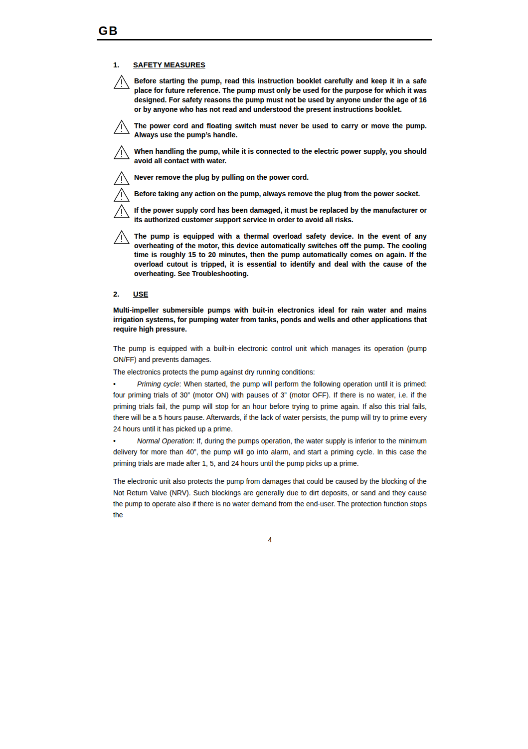GB
1.
SAFETY MEASURES
Before starting the pump, read this instruction booklet carefully and keep it in a safe place for future reference. The pump must only be used for the purpose for which it was designed. For safety reasons the pump must not be used by anyone under the age of 16 or by anyone who has not read and understood the present instructions booklet.
The power cord and floating switch must never be used to carry or move the pump. Always use the pump’s handle.
When handling the pump, while it is connected to the electric power supply, you should avoid all contact with water.
Never remove the plug by pulling on the power cord.
Before taking any action on the pump, always remove the plug from the power socket.
If the power supply cord has been damaged, it must be replaced by the manufacturer or its authorized customer support service in order to avoid all risks.
The pump is equipped with a thermal overload safety device. In the event of any overheating of the motor, this device automatically switches off the pump. The cooling time is roughly 15 to 20 minutes, then the pump automatically comes on again. If the overload cutout is tripped, it is essential to identify and deal with the cause of the overheating. See Troubleshooting.
2.
USE
Multi-impeller submersible pumps with buit-in electronics ideal for rain water and mains irrigation systems, for pumping water from tanks, ponds and wells and other applications that require high pressure.
The pump is equipped with a built-in electronic control unit which manages its operation (pump ON/FF) and prevents damages.
The electronics protects the pump against dry running conditions:
•Priming cycle: When started, the pump will perform the following operation until it is primed: four priming trials of 30” (motor ON) with pauses of 3” (motor OFF). If there is no water, i.e. if the priming trials fail, the pump will stop for an hour before trying to prime again. If also this trial fails, there will be a 5 hours pause. Afterwards, if the lack of water persists, the pump will try to prime every 24 hours until it has picked up a prime.
•Normal Operation: If, during the pumps operation, the water supply is inferior to the minimum delivery for more than 40”, the pump will go into alarm, and start a priming cycle. In this case the priming trials are made after 1, 5, and 24 hours until the pump picks up a prime.
The electronic unit also protects the pump from damages that could be caused by the blocking of the Not Return Valve (NRV). Such blockings are generally due to dirt deposits, or sand and they cause the pump to operate also if there is no water demand from the end-user. The protection function stops the
4